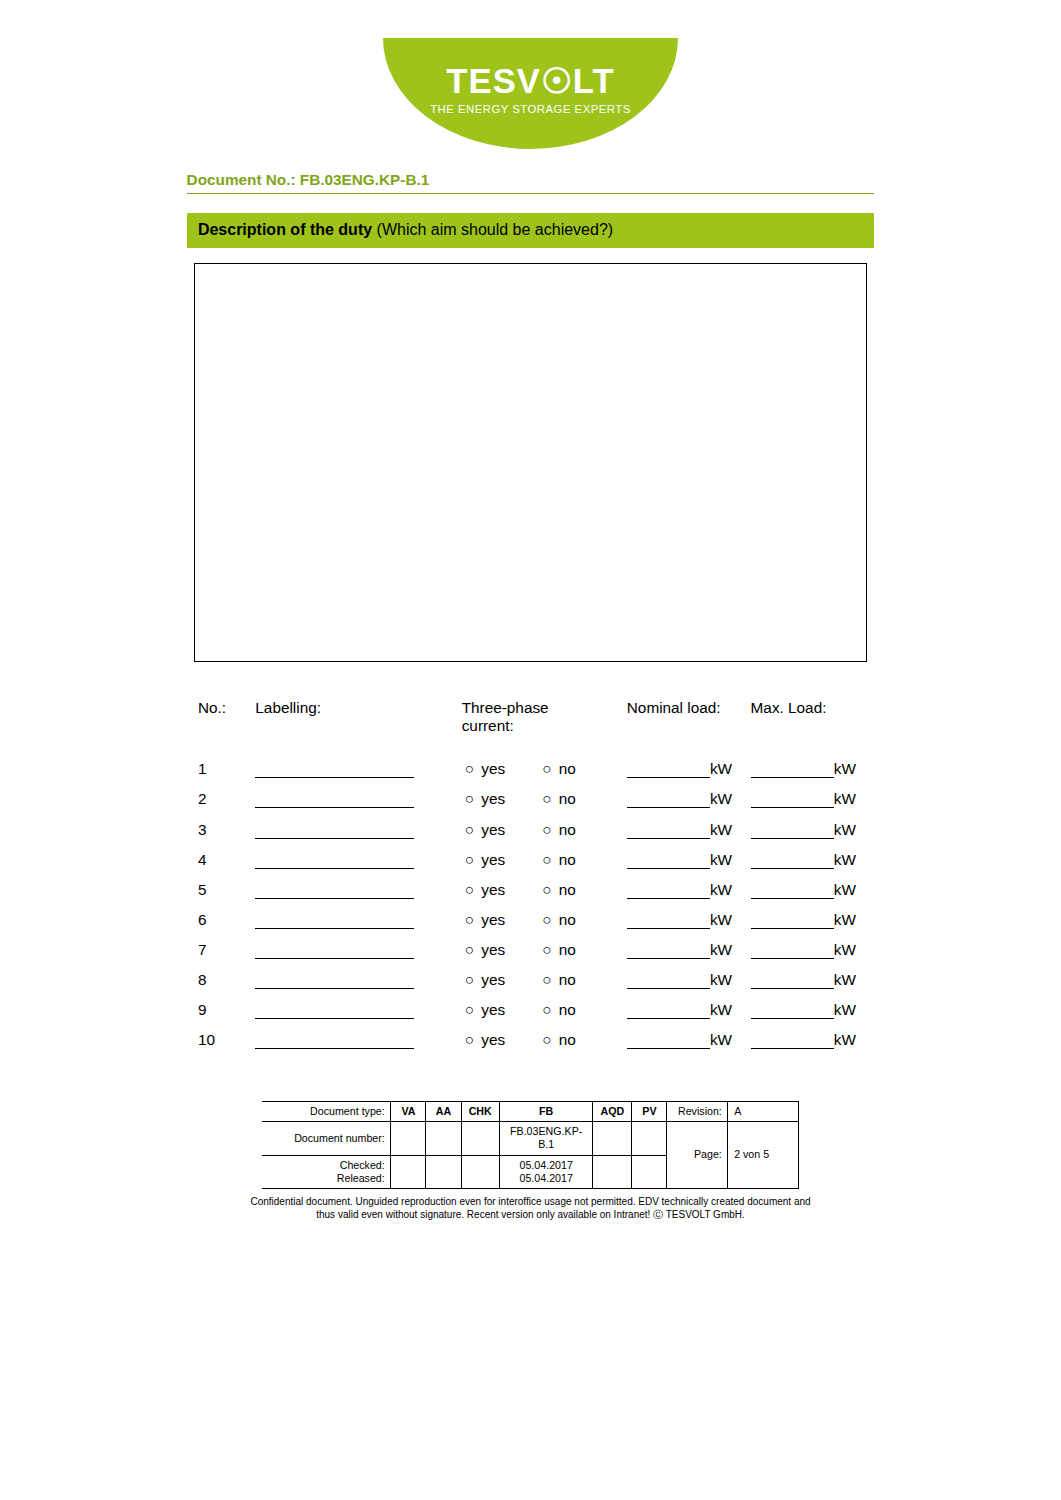TESV☉LT
The Energy Storage Experts
Document No.: FB.03ENG.KP-B.1
Description of the duty (Which aim should be achieved?)
| No.: | Labelling: | Three-phase current: | Nominal load: | Max. Load: |
| --- | --- | --- | --- | --- |
| 1 | | ○ yes ○ no | kW | kW |
| 2 | | ○ yes ○ no | kW | kW |
| 3 | | ○ yes ○ no | kW | kW |
| 4 | | ○ yes ○ no | kW | kW |
| 5 | | ○ yes ○ no | kW | kW |
| 6 | | ○ yes ○ no | kW | kW |
| 7 | | ○ yes ○ no | kW | kW |
| 8 | | ○ yes ○ no | kW | kW |
| 9 | | ○ yes ○ no | kW | kW |
| 10 | | ○ yes ○ no | kW | kW |
| Document type: | VA | AA | CHK | FB | AQD | PV | Revision: | A |
| Document number: | | | | FB.03ENG.KP-B.1 | | | Page: | 2 von 5 |
| Checked: Released: | | | | 05.04.2017 05.04.2017 | | |
Confidential document. Unguided reproduction even for interoffice usage not permitted. EDV technically created document and
thus valid even without signature. Recent version only available on Intranet! Ⓒ TESVOLT GmbH.